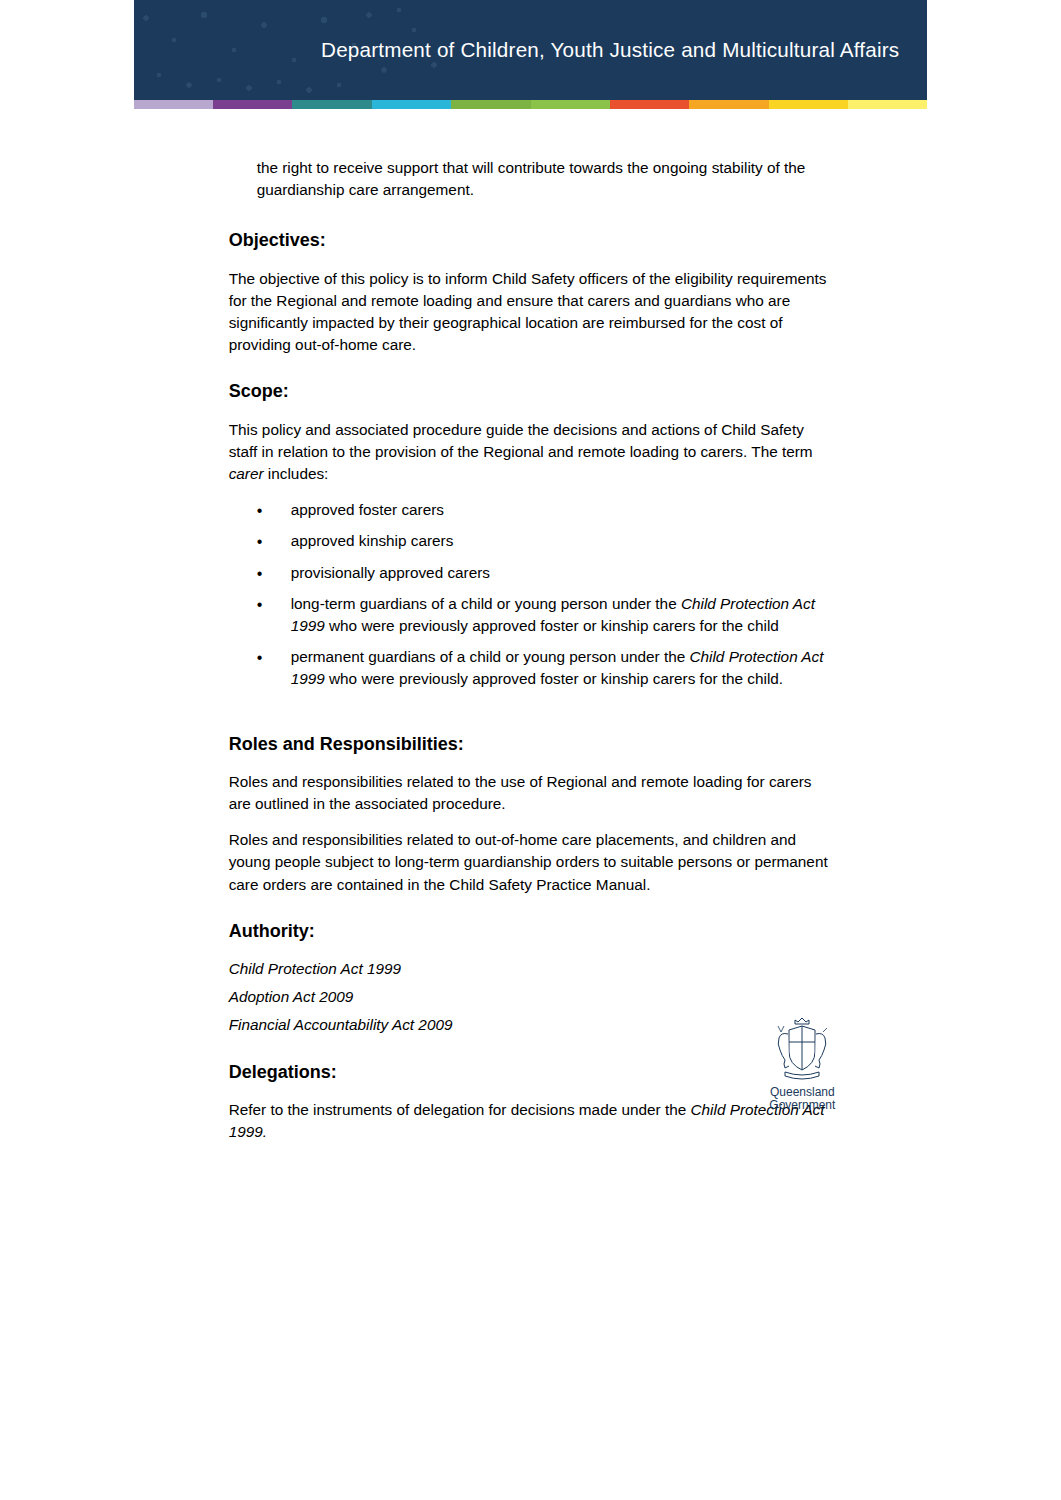Department of Children, Youth Justice and Multicultural Affairs
the right to receive support that will contribute towards the ongoing stability of the guardianship care arrangement.
Objectives:
The objective of this policy is to inform Child Safety officers of the eligibility requirements for the Regional and remote loading and ensure that carers and guardians who are significantly impacted by their geographical location are reimbursed for the cost of providing out-of-home care.
Scope:
This policy and associated procedure guide the decisions and actions of Child Safety staff in relation to the provision of the Regional and remote loading to carers. The term carer includes:
approved foster carers
approved kinship carers
provisionally approved carers
long-term guardians of a child or young person under the Child Protection Act 1999 who were previously approved foster or kinship carers for the child
permanent guardians of a child or young person under the Child Protection Act 1999 who were previously approved foster or kinship carers for the child.
Roles and Responsibilities:
Roles and responsibilities related to the use of Regional and remote loading for carers are outlined in the associated procedure.
Roles and responsibilities related to out-of-home care placements, and children and young people subject to long-term guardianship orders to suitable persons or permanent care orders are contained in the Child Safety Practice Manual.
Authority:
Child Protection Act 1999
Adoption Act 2009
Financial Accountability Act 2009
Delegations:
Refer to the instruments of delegation for decisions made under the Child Protection Act 1999.
Queensland
Government